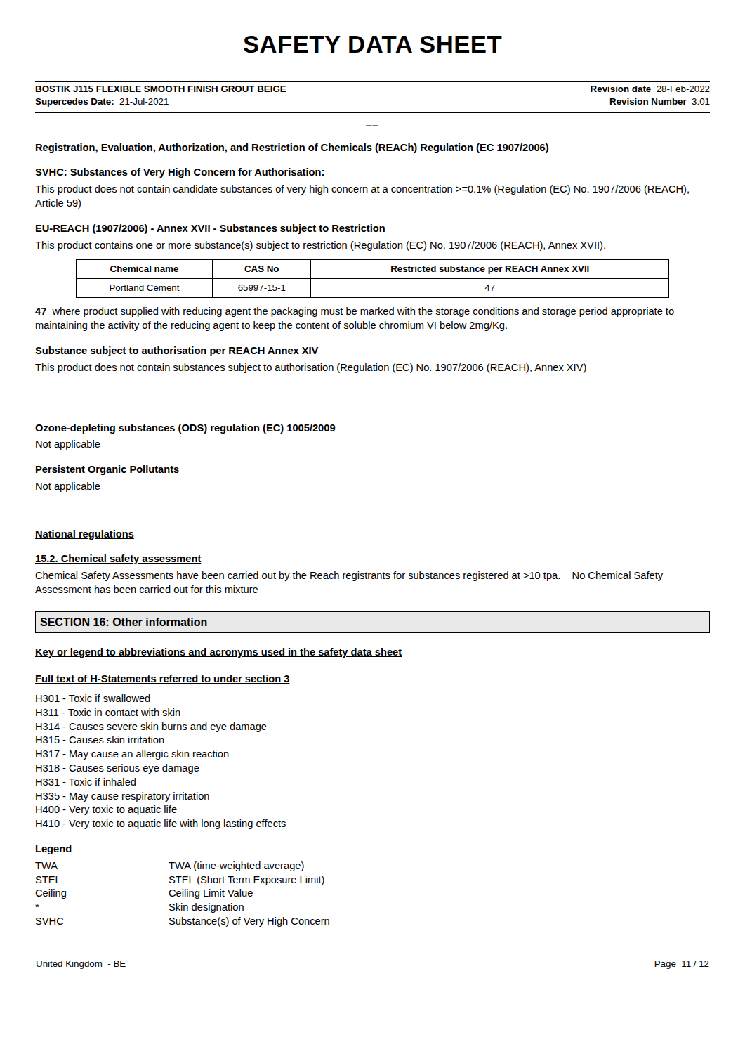SAFETY DATA SHEET
| BOSTIK J115 FLEXIBLE SMOOTH FINISH GROUT BEIGE | Revision date 28-Feb-2022 |
| Supercedes Date: 21-Jul-2021 | Revision Number 3.01 |
__
Registration, Evaluation, Authorization, and Restriction of Chemicals (REACh) Regulation (EC 1907/2006)
SVHC: Substances of Very High Concern for Authorisation:
This product does not contain candidate substances of very high concern at a concentration >=0.1% (Regulation (EC) No. 1907/2006 (REACH), Article 59)
EU-REACH (1907/2006) - Annex XVII - Substances subject to Restriction
This product contains one or more substance(s) subject to restriction (Regulation (EC) No. 1907/2006 (REACH), Annex XVII).
| Chemical name | CAS No | Restricted substance per REACH Annex XVII |
| --- | --- | --- |
| Portland Cement | 65997-15-1 | 47 |
47 where product supplied with reducing agent the packaging must be marked with the storage conditions and storage period appropriate to maintaining the activity of the reducing agent to keep the content of soluble chromium VI below 2mg/Kg.
Substance subject to authorisation per REACH Annex XIV
This product does not contain substances subject to authorisation (Regulation (EC) No. 1907/2006 (REACH), Annex XIV)
Ozone-depleting substances (ODS) regulation (EC) 1005/2009
Not applicable
Persistent Organic Pollutants
Not applicable
National regulations
15.2. Chemical safety assessment
Chemical Safety Assessments have been carried out by the Reach registrants for substances registered at >10 tpa. No Chemical Safety Assessment has been carried out for this mixture
SECTION 16: Other information
Key or legend to abbreviations and acronyms used in the safety data sheet
Full text of H-Statements referred to under section 3
H301 - Toxic if swallowed
H311 - Toxic in contact with skin
H314 - Causes severe skin burns and eye damage
H315 - Causes skin irritation
H317 - May cause an allergic skin reaction
H318 - Causes serious eye damage
H331 - Toxic if inhaled
H335 - May cause respiratory irritation
H400 - Very toxic to aquatic life
H410 - Very toxic to aquatic life with long lasting effects
Legend
| TWA | TWA (time-weighted average) |
| STEL | STEL (Short Term Exposure Limit) |
| Ceiling | Ceiling Limit Value |
| * | Skin designation |
| SVHC | Substance(s) of Very High Concern |
| United Kingdom - BE | Page 11 / 12 |